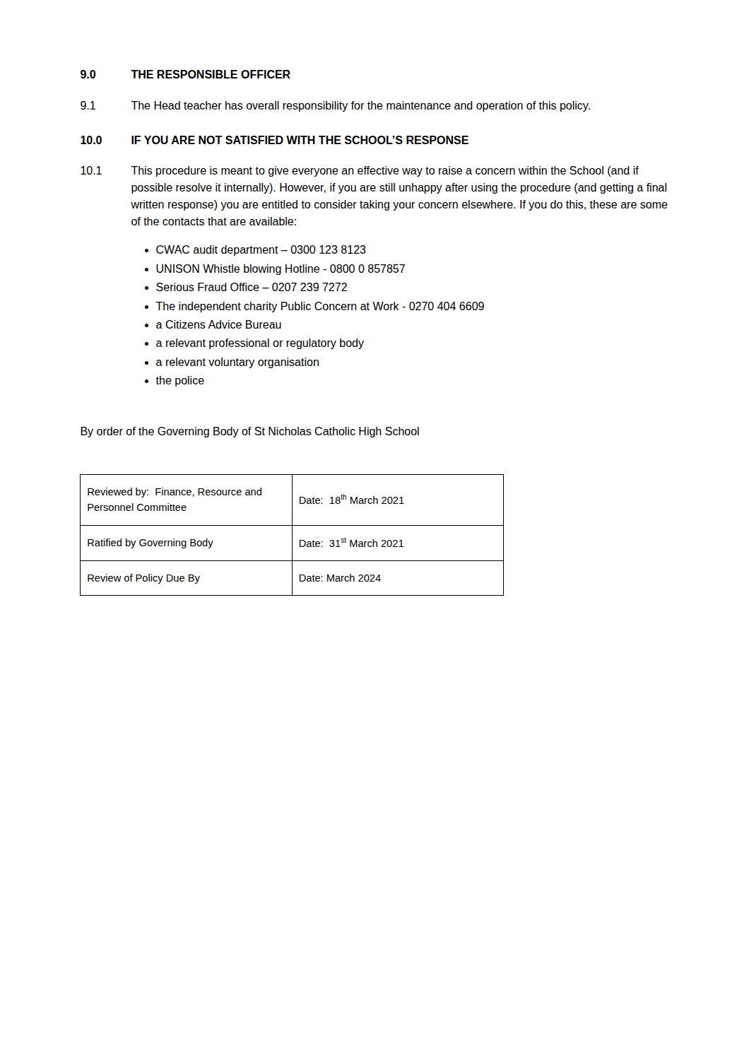9.0 THE RESPONSIBLE OFFICER
9.1 The Head teacher has overall responsibility for the maintenance and operation of this policy.
10.0 IF YOU ARE NOT SATISFIED WITH THE SCHOOL’S RESPONSE
10.1 This procedure is meant to give everyone an effective way to raise a concern within the School (and if possible resolve it internally). However, if you are still unhappy after using the procedure (and getting a final written response) you are entitled to consider taking your concern elsewhere. If you do this, these are some of the contacts that are available:
CWAC audit department – 0300 123 8123
UNISON Whistle blowing Hotline - 0800 0 857857
Serious Fraud Office – 0207 239 7272
The independent charity Public Concern at Work - 0270 404 6609
a Citizens Advice Bureau
a relevant professional or regulatory body
a relevant voluntary organisation
the police
By order of the Governing Body of St Nicholas Catholic High School
| Reviewed by: Finance, Resource and Personnel Committee | Date: 18 th March 2021 |
| Ratified by Governing Body | Date: 31 st March 2021 |
| Review of Policy Due By | Date: March 2024 |